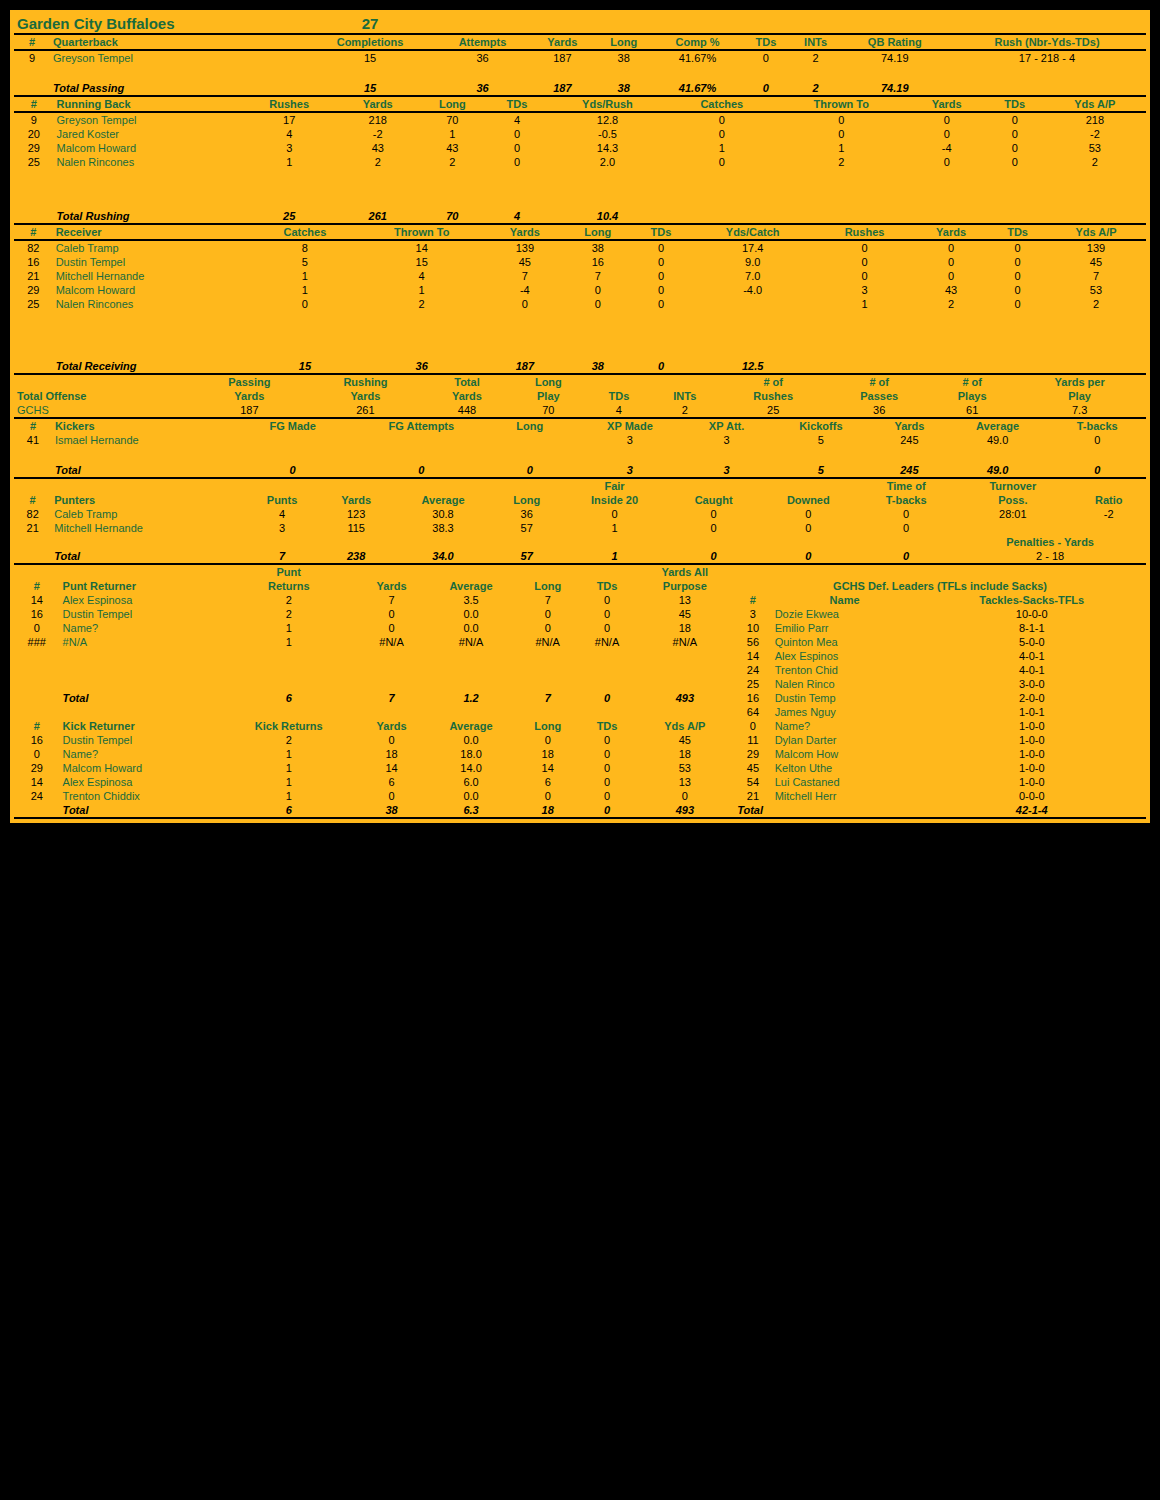| Garden City Buffaloes | 27 | |
| # | Quarterback | Completions | Attempts | Yards | Long | Comp % | TDs | INTs | QB Rating | Rush (Nbr-Yds-TDs) |
| 9 | Greyson Tempel | 15 | 36 | 187 | 38 | 41.67% | 0 | 2 | 74.19 | 17 - 218 - 4 |
| | Total Passing | 15 | 36 | 187 | 38 | 41.67% | 0 | 2 | 74.19 | |
| # | Running Back | Rushes | Yards | Long | TDs | Yds/Rush | Catches | Thrown To | Yards | TDs | Yds A/P |
| 9 | Greyson Tempel | 17 | 218 | 70 | 4 | 12.8 | 0 | 0 | 0 | 0 | 218 |
| 20 | Jared Koster | 4 | -2 | 1 | 0 | -0.5 | 0 | 0 | 0 | 0 | -2 |
| 29 | Malcom Howard | 3 | 43 | 43 | 0 | 14.3 | 1 | 1 | -4 | 0 | 53 |
| 25 | Nalen Rincones | 1 | 2 | 2 | 0 | 2.0 | 0 | 2 | 0 | 0 | 2 |
| | Total Rushing | 25 | 261 | 70 | 4 | 10.4 | | | | | |
| # | Receiver | Catches | Thrown To | Yards | Long | TDs | Yds/Catch | Rushes | Yards | TDs | Yds A/P |
| 82 | Caleb Tramp | 8 | 14 | 139 | 38 | 0 | 17.4 | 0 | 0 | 0 | 139 |
| 16 | Dustin Tempel | 5 | 15 | 45 | 16 | 0 | 9.0 | 0 | 0 | 0 | 45 |
| 21 | Mitchell Hernande | 1 | 4 | 7 | 7 | 0 | 7.0 | 0 | 0 | 0 | 7 |
| 29 | Malcom Howard | 1 | 1 | -4 | 0 | 0 | -4.0 | 3 | 43 | 0 | 53 |
| 25 | Nalen Rincones | 0 | 2 | 0 | 0 | 0 | | 1 | 2 | 0 | 2 |
| | Total Receiving | 15 | 36 | 187 | 38 | 0 | 12.5 | | | | |
| | Passing | Rushing | Total | Long | | | # of | # of | # of | Yards per |
| Total Offense | Yards | Yards | Yards | Play | TDs | INTs | Rushes | Passes | Plays | Play |
| GCHS | 187 | 261 | 448 | 70 | 4 | 2 | 25 | 36 | 61 | 7.3 |
| # | Kickers | FG Made | FG Attempts | Long | | XP Made | XP Att. | Kickoffs | Yards | Average | T-backs |
| 41 | Ismael Hernande | | | | | 3 | 3 | 5 | 245 | 49.0 | 0 |
| | Total | 0 | 0 | 0 | | 3 | 3 | 5 | 245 | 49.0 | 0 |
| | | | | | | Fair | | | Time of | Turnover |
| # | Punters | Punts | Yards | Average | Long | Inside 20 | Caught | Downed | T-backs | Poss. | Ratio |
| 82 | Caleb Tramp | 4 | 123 | 30.8 | 36 | 0 | 0 | 0 | 0 | 28:01 | -2 |
| 21 | Mitchell Hernande | 3 | 115 | 38.3 | 57 | 1 | 0 | 0 | 0 | | |
| | Penalties - Yards |
| | Total | 7 | 238 | 34.0 | 57 | 1 | 0 | 0 | 0 | 2 - 18 |
| | | Punt | | | | | Yards All | |
| # | Punt Returner | Returns | Yards | Average | Long | TDs | Purpose | GCHS Def. Leaders (TFLs include Sacks) |
| 14 | Alex Espinosa | 2 | 7 | 3.5 | 7 | 0 | 13 | # | Name | Tackles-Sacks-TFLs |
| 16 | Dustin Tempel | 2 | 0 | 0.0 | 0 | 0 | 45 | 3 | Dozie Ekwea | 10-0-0 |
| 0 | Name? | 1 | 0 | 0.0 | 0 | 0 | 18 | 10 | Emilio Parr | 8-1-1 |
| ### | #N/A | 1 | #N/A | #N/A | #N/A | #N/A | #N/A | 56 | Quinton Mea | 5-0-0 |
| | 14 | Alex Espinos | 4-0-1 |
| | 24 | Trenton Chid | 4-0-1 |
| | 25 | Nalen Rinco | 3-0-0 |
| | Total | 6 | 7 | 1.2 | 7 | 0 | 493 | 16 | Dustin Temp | 2-0-0 |
| | 64 | James Nguy | 1-0-1 |
| # | Kick Returner | Kick Returns | Yards | Average | Long | TDs | Yds A/P | 0 | Name? | 1-0-0 |
| 16 | Dustin Tempel | 2 | 0 | 0.0 | 0 | 0 | 45 | 11 | Dylan Darter | 1-0-0 |
| 0 | Name? | 1 | 18 | 18.0 | 18 | 0 | 18 | 29 | Malcom How | 1-0-0 |
| 29 | Malcom Howard | 1 | 14 | 14.0 | 14 | 0 | 53 | 45 | Kelton Uthe | 1-0-0 |
| 14 | Alex Espinosa | 1 | 6 | 6.0 | 6 | 0 | 13 | 54 | Lui Castaned | 1-0-0 |
| 24 | Trenton Chiddix | 1 | 0 | 0.0 | 0 | 0 | 0 | 21 | Mitchell Herr | 0-0-0 |
| | Total | 6 | 38 | 6.3 | 18 | 0 | 493 | Total | 42-1-4 |